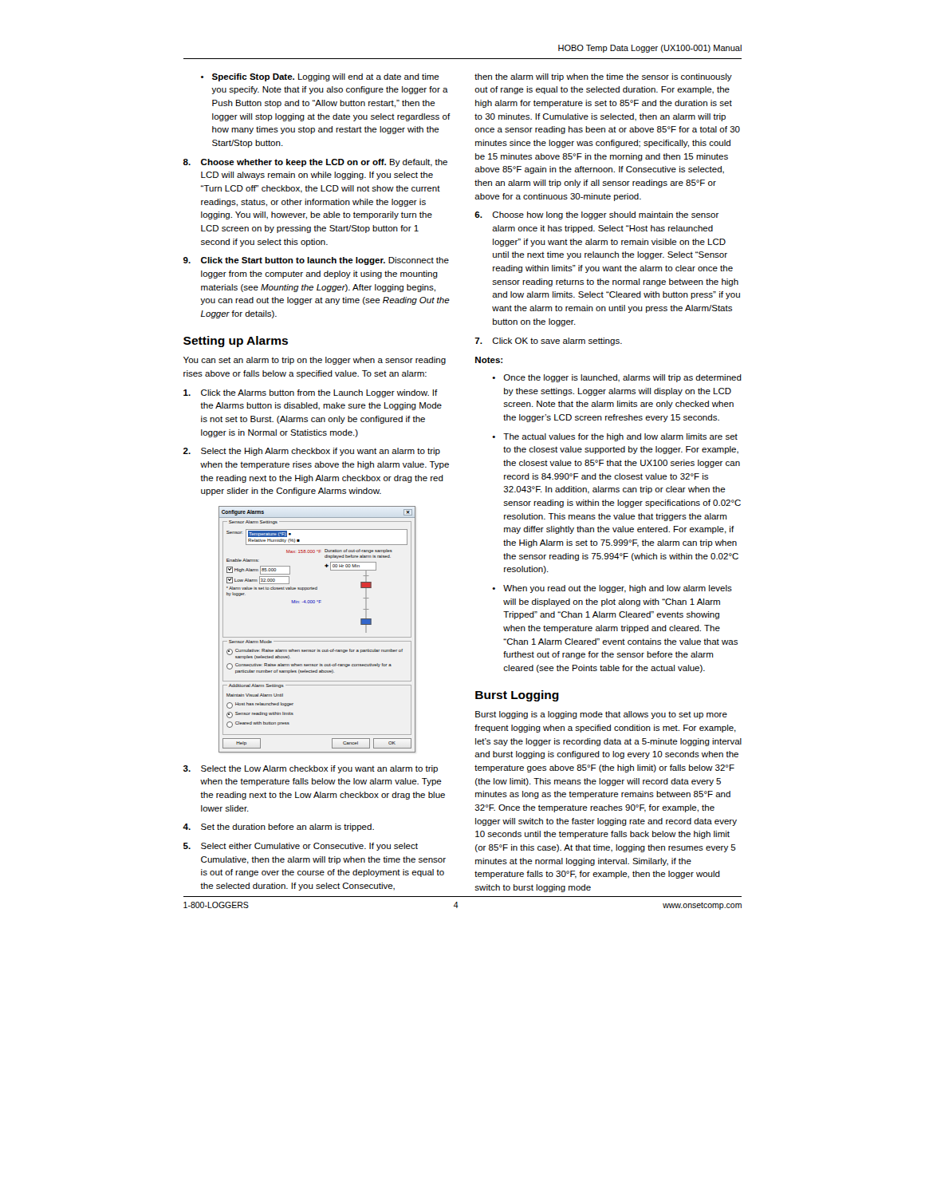HOBO Temp Data Logger (UX100-001) Manual
Specific Stop Date. Logging will end at a date and time you specify. Note that if you also configure the logger for a Push Button stop and to “Allow button restart,” then the logger will stop logging at the date you select regardless of how many times you stop and restart the logger with the Start/Stop button.
8. Choose whether to keep the LCD on or off. By default, the LCD will always remain on while logging. If you select the “Turn LCD off” checkbox, the LCD will not show the current readings, status, or other information while the logger is logging. You will, however, be able to temporarily turn the LCD screen on by pressing the Start/Stop button for 1 second if you select this option.
9. Click the Start button to launch the logger. Disconnect the logger from the computer and deploy it using the mounting materials (see Mounting the Logger). After logging begins, you can read out the logger at any time (see Reading Out the Logger for details).
Setting up Alarms
You can set an alarm to trip on the logger when a sensor reading rises above or falls below a specified value. To set an alarm:
1. Click the Alarms button from the Launch Logger window. If the Alarms button is disabled, make sure the Logging Mode is not set to Burst. (Alarms can only be configured if the logger is in Normal or Statistics mode.)
2. Select the High Alarm checkbox if you want an alarm to trip when the temperature rises above the high alarm value. Type the reading next to the High Alarm checkbox or drag the red upper slider in the Configure Alarms window.
Configure Alarms ✕
Sensor Alarm Settings
Sensor:
Temperature (°F) ●
Relative Humidity (%) ■
Max: 158.000 °F
Enable Alarms:
High Alarm 85.000
Low Alarm 32.000
* Alarm value is set to closest value supported by logger.
Min: -4.000 °F
Duration of out-of-range samples
displayed before alarm is raised.
✚ 00 Hr 00 Min
Sensor Alarm Mode
Cumulative: Raise alarm when sensor is out-of-range for a particular number of samples (selected above).
Consecutive: Raise alarm when sensor is out-of-range consecutively for a particular number of samples (selected above).
Additional Alarm Settings
Maintain Visual Alarm Until
Host has relaunched logger
Sensor reading within limits
Cleared with button press
Help Cancel OK
3. Select the Low Alarm checkbox if you want an alarm to trip when the temperature falls below the low alarm value. Type the reading next to the Low Alarm checkbox or drag the blue lower slider.
4. Set the duration before an alarm is tripped.
5. Select either Cumulative or Consecutive. If you select Cumulative, then the alarm will trip when the time the sensor is out of range over the course of the deployment is equal to the selected duration. If you select Consecutive,
then the alarm will trip when the time the sensor is continuously out of range is equal to the selected duration. For example, the high alarm for temperature is set to 85°F and the duration is set to 30 minutes. If Cumulative is selected, then an alarm will trip once a sensor reading has been at or above 85°F for a total of 30 minutes since the logger was configured; specifically, this could be 15 minutes above 85°F in the morning and then 15 minutes above 85°F again in the afternoon. If Consecutive is selected, then an alarm will trip only if all sensor readings are 85°F or above for a continuous 30-minute period.
6. Choose how long the logger should maintain the sensor alarm once it has tripped. Select “Host has relaunched logger” if you want the alarm to remain visible on the LCD until the next time you relaunch the logger. Select “Sensor reading within limits” if you want the alarm to clear once the sensor reading returns to the normal range between the high and low alarm limits. Select “Cleared with button press” if you want the alarm to remain on until you press the Alarm/Stats button on the logger.
7. Click OK to save alarm settings.
Notes:
Once the logger is launched, alarms will trip as determined by these settings. Logger alarms will display on the LCD screen. Note that the alarm limits are only checked when the logger’s LCD screen refreshes every 15 seconds.
The actual values for the high and low alarm limits are set to the closest value supported by the logger. For example, the closest value to 85°F that the UX100 series logger can record is 84.990°F and the closest value to 32°F is 32.043°F. In addition, alarms can trip or clear when the sensor reading is within the logger specifications of 0.02°C resolution. This means the value that triggers the alarm may differ slightly than the value entered. For example, if the High Alarm is set to 75.999°F, the alarm can trip when the sensor reading is 75.994°F (which is within the 0.02°C resolution).
When you read out the logger, high and low alarm levels will be displayed on the plot along with “Chan 1 Alarm Tripped” and “Chan 1 Alarm Cleared” events showing when the temperature alarm tripped and cleared. The “Chan 1 Alarm Cleared” event contains the value that was furthest out of range for the sensor before the alarm cleared (see the Points table for the actual value).
Burst Logging
Burst logging is a logging mode that allows you to set up more frequent logging when a specified condition is met. For example, let’s say the logger is recording data at a 5-minute logging interval and burst logging is configured to log every 10 seconds when the temperature goes above 85°F (the high limit) or falls below 32°F (the low limit). This means the logger will record data every 5 minutes as long as the temperature remains between 85°F and 32°F. Once the temperature reaches 90°F, for example, the logger will switch to the faster logging rate and record data every 10 seconds until the temperature falls back below the high limit (or 85°F in this case). At that time, logging then resumes every 5 minutes at the normal logging interval. Similarly, if the temperature falls to 30°F, for example, then the logger would switch to burst logging mode
1-800-LOGGERS 4 www.onsetcomp.com